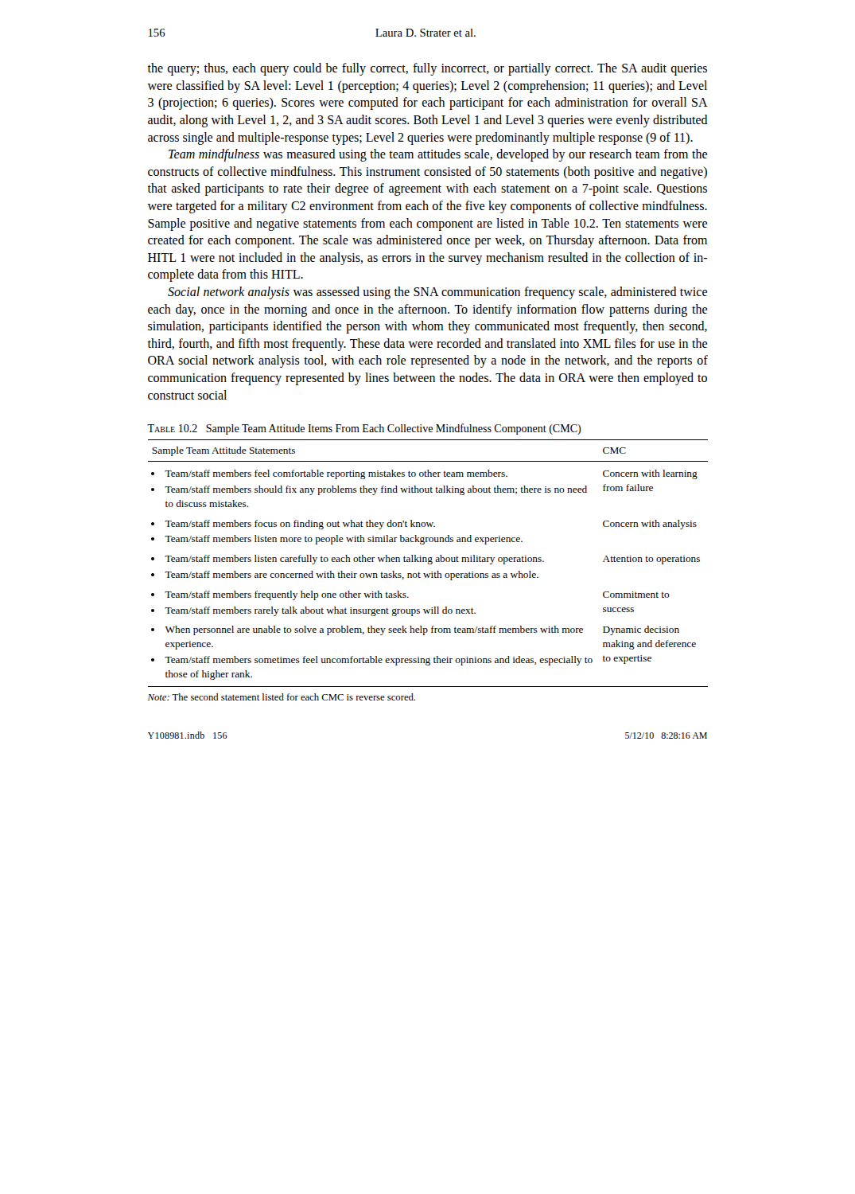156 Laura D. Strater et al.
the query; thus, each query could be fully correct, fully incorrect, or partially correct. The SA audit queries were classified by SA level: Level 1 (perception; 4 queries); Level 2 (comprehension; 11 queries); and Level 3 (projection; 6 queries). Scores were computed for each participant for each administration for overall SA audit, along with Level 1, 2, and 3 SA audit scores. Both Level 1 and Level 3 queries were evenly distributed across single and multiple-response types; Level 2 queries were predominantly multiple response (9 of 11).
Team mindfulness was measured using the team attitudes scale, developed by our research team from the constructs of collective mindfulness. This instrument consisted of 50 statements (both positive and negative) that asked participants to rate their degree of agreement with each statement on a 7-point scale. Questions were targeted for a military C2 environment from each of the five key components of collective mindfulness. Sample positive and negative statements from each component are listed in Table 10.2. Ten statements were created for each component. The scale was administered once per week, on Thursday afternoon. Data from HITL 1 were not included in the analysis, as errors in the survey mechanism resulted in the collection of incomplete data from this HITL.
Social network analysis was assessed using the SNA communication frequency scale, administered twice each day, once in the morning and once in the afternoon. To identify information flow patterns during the simulation, participants identified the person with whom they communicated most frequently, then second, third, fourth, and fifth most frequently. These data were recorded and translated into XML files for use in the ORA social network analysis tool, with each role represented by a node in the network, and the reports of communication frequency represented by lines between the nodes. The data in ORA were then employed to construct social
Table 10.2 Sample Team Attitude Items From Each Collective Mindfulness Component (CMC)
| Sample Team Attitude Statements | CMC |
| --- | --- |
| Team/staff members feel comfortable reporting mistakes to other team members. Team/staff members should fix any problems they find without talking about them; there is no need to discuss mistakes. | Concern with learning from failure |
| Team/staff members focus on finding out what they don't know. Team/staff members listen more to people with similar backgrounds and experience. | Concern with analysis |
| Team/staff members listen carefully to each other when talking about military operations. Team/staff members are concerned with their own tasks, not with operations as a whole. | Attention to operations |
| Team/staff members frequently help one other with tasks. Team/staff members rarely talk about what insurgent groups will do next. | Commitment to success |
| When personnel are unable to solve a problem, they seek help from team/staff members with more experience. Team/staff members sometimes feel uncomfortable expressing their opinions and ideas, especially to those of higher rank. | Dynamic decision making and deference to expertise |
Note: The second statement listed for each CMC is reverse scored.
Y108981.indb 156 5/12/10 8:28:16 AM